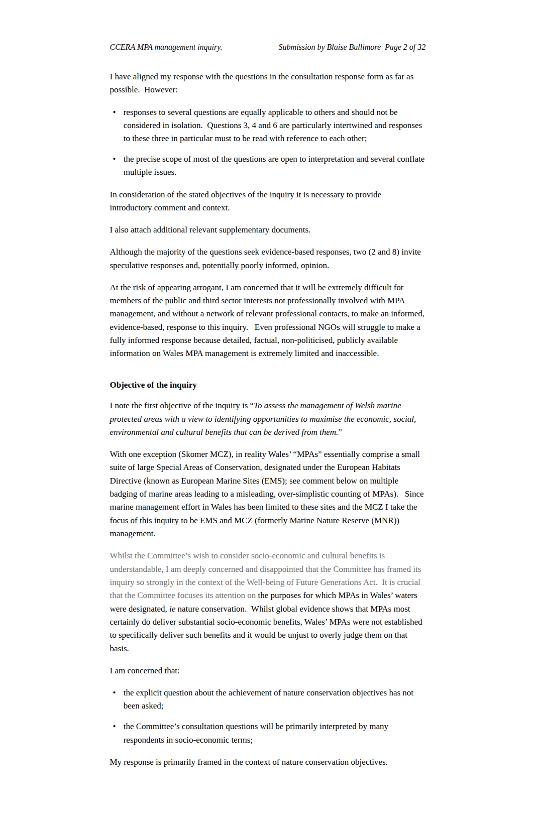CCERA MPA management inquiry. Submission by Blaise Bullimore Page 2 of 32
I have aligned my response with the questions in the consultation response form as far as possible. However:
responses to several questions are equally applicable to others and should not be considered in isolation. Questions 3, 4 and 6 are particularly intertwined and responses to these three in particular must to be read with reference to each other;
the precise scope of most of the questions are open to interpretation and several conflate multiple issues.
In consideration of the stated objectives of the inquiry it is necessary to provide introductory comment and context.
I also attach additional relevant supplementary documents.
Although the majority of the questions seek evidence-based responses, two (2 and 8) invite speculative responses and, potentially poorly informed, opinion.
At the risk of appearing arrogant, I am concerned that it will be extremely difficult for members of the public and third sector interests not professionally involved with MPA management, and without a network of relevant professional contacts, to make an informed, evidence-based, response to this inquiry. Even professional NGOs will struggle to make a fully informed response because detailed, factual, non-politicised, publicly available information on Wales MPA management is extremely limited and inaccessible.
Objective of the inquiry
I note the first objective of the inquiry is “To assess the management of Welsh marine protected areas with a view to identifying opportunities to maximise the economic, social, environmental and cultural benefits that can be derived from them.”
With one exception (Skomer MCZ), in reality Wales’ “MPAs” essentially comprise a small suite of large Special Areas of Conservation, designated under the European Habitats Directive (known as European Marine Sites (EMS); see comment below on multiple badging of marine areas leading to a misleading, over-simplistic counting of MPAs). Since marine management effort in Wales has been limited to these sites and the MCZ I take the focus of this inquiry to be EMS and MCZ (formerly Marine Nature Reserve (MNR)) management.
Whilst the Committee’s wish to consider socio-economic and cultural benefits is understandable, I am deeply concerned and disappointed that the Committee has framed its inquiry so strongly in the context of the Well-being of Future Generations Act. It is crucial that the Committee focuses its attention on the purposes for which MPAs in Wales’ waters were designated, ie nature conservation. Whilst global evidence shows that MPAs most certainly do deliver substantial socio-economic benefits, Wales’ MPAs were not established to specifically deliver such benefits and it would be unjust to overly judge them on that basis.
I am concerned that:
the explicit question about the achievement of nature conservation objectives has not been asked;
the Committee’s consultation questions will be primarily interpreted by many respondents in socio-economic terms;
My response is primarily framed in the context of nature conservation objectives.